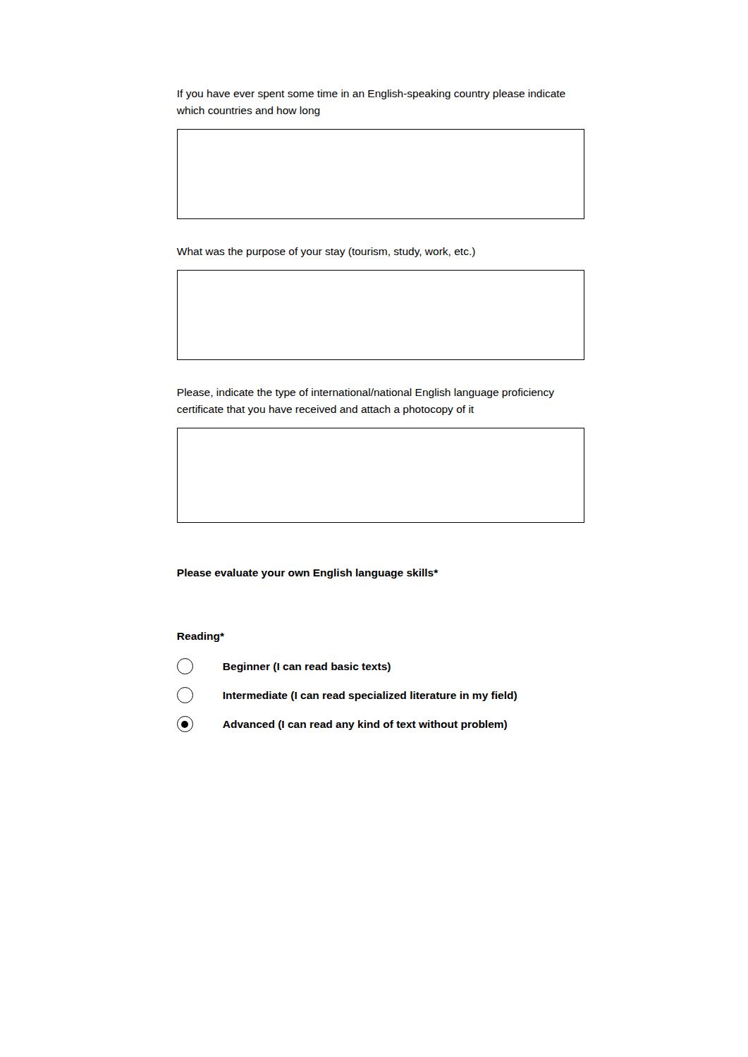If you have ever spent some time in an English-speaking country please indicate which countries and how long
What was the purpose of your stay (tourism, study, work, etc.)
Please, indicate the type of international/national English language proficiency certificate that you have received and attach a photocopy of it
Please evaluate your own English language skills*
Reading*
Beginner (I can read basic texts)
Intermediate (I can read specialized literature in my field)
Advanced (I can read any kind of text without problem)